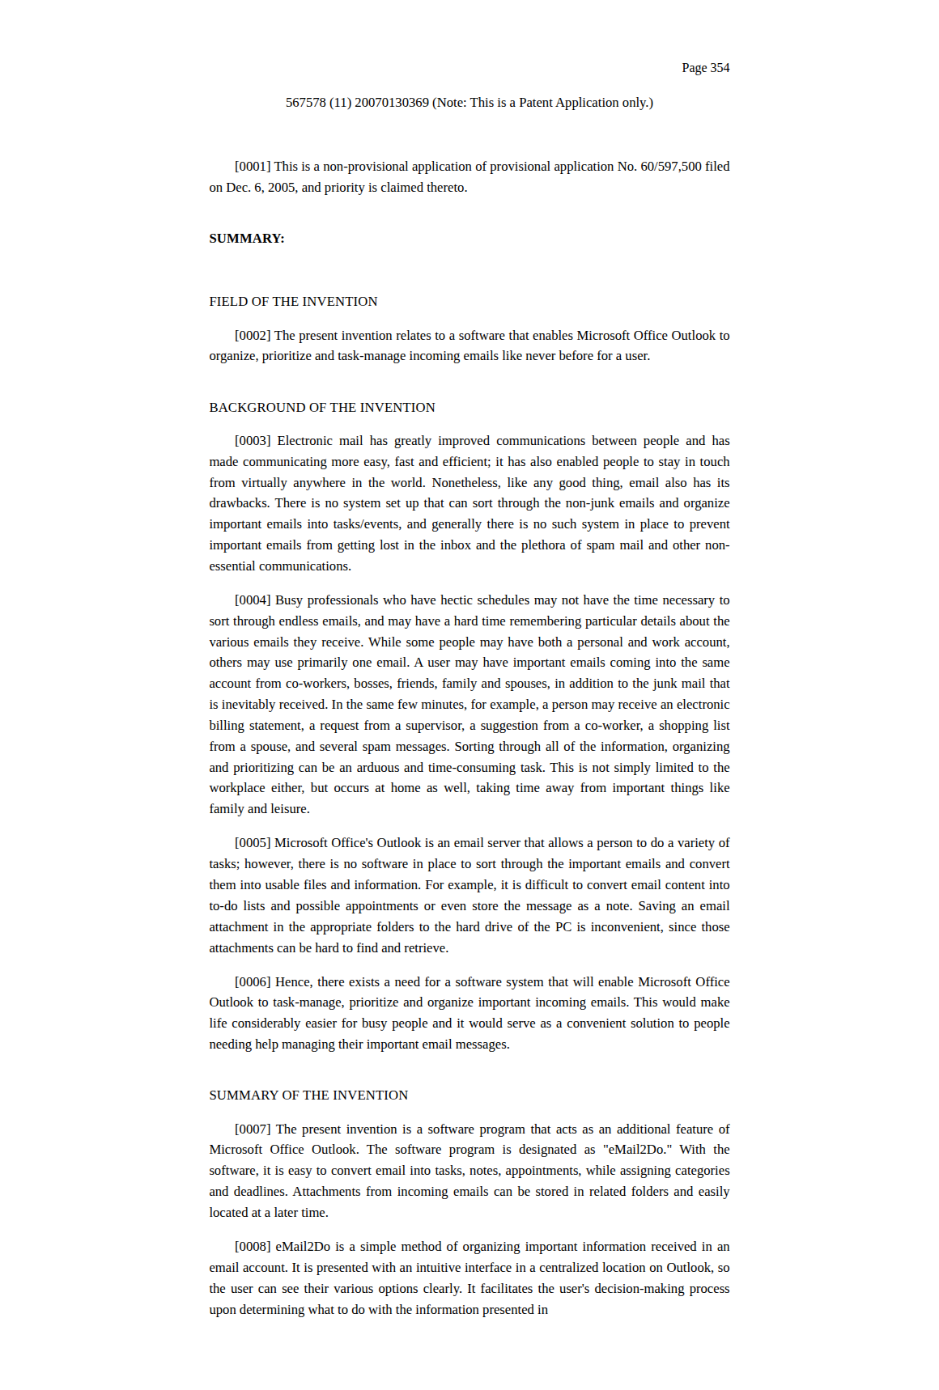Page 354
567578 (11) 20070130369 (Note: This is a Patent Application only.)
[0001] This is a non-provisional application of provisional application No. 60/597,500 filed on Dec. 6, 2005, and priority is claimed thereto.
SUMMARY:
FIELD OF THE INVENTION
[0002] The present invention relates to a software that enables Microsoft Office Outlook to organize, prioritize and task-manage incoming emails like never before for a user.
BACKGROUND OF THE INVENTION
[0003] Electronic mail has greatly improved communications between people and has made communicating more easy, fast and efficient; it has also enabled people to stay in touch from virtually anywhere in the world. Nonetheless, like any good thing, email also has its drawbacks. There is no system set up that can sort through the non-junk emails and organize important emails into tasks/events, and generally there is no such system in place to prevent important emails from getting lost in the inbox and the plethora of spam mail and other non-essential communications.
[0004] Busy professionals who have hectic schedules may not have the time necessary to sort through endless emails, and may have a hard time remembering particular details about the various emails they receive. While some people may have both a personal and work account, others may use primarily one email. A user may have important emails coming into the same account from co-workers, bosses, friends, family and spouses, in addition to the junk mail that is inevitably received. In the same few minutes, for example, a person may receive an electronic billing statement, a request from a supervisor, a suggestion from a co-worker, a shopping list from a spouse, and several spam messages. Sorting through all of the information, organizing and prioritizing can be an arduous and time-consuming task. This is not simply limited to the workplace either, but occurs at home as well, taking time away from important things like family and leisure.
[0005] Microsoft Office's Outlook is an email server that allows a person to do a variety of tasks; however, there is no software in place to sort through the important emails and convert them into usable files and information. For example, it is difficult to convert email content into to-do lists and possible appointments or even store the message as a note. Saving an email attachment in the appropriate folders to the hard drive of the PC is inconvenient, since those attachments can be hard to find and retrieve.
[0006] Hence, there exists a need for a software system that will enable Microsoft Office Outlook to task-manage, prioritize and organize important incoming emails. This would make life considerably easier for busy people and it would serve as a convenient solution to people needing help managing their important email messages.
SUMMARY OF THE INVENTION
[0007] The present invention is a software program that acts as an additional feature of Microsoft Office Outlook. The software program is designated as "eMail2Do." With the software, it is easy to convert email into tasks, notes, appointments, while assigning categories and deadlines. Attachments from incoming emails can be stored in related folders and easily located at a later time.
[0008] eMail2Do is a simple method of organizing important information received in an email account. It is presented with an intuitive interface in a centralized location on Outlook, so the user can see their various options clearly. It facilitates the user's decision-making process upon determining what to do with the information presented in